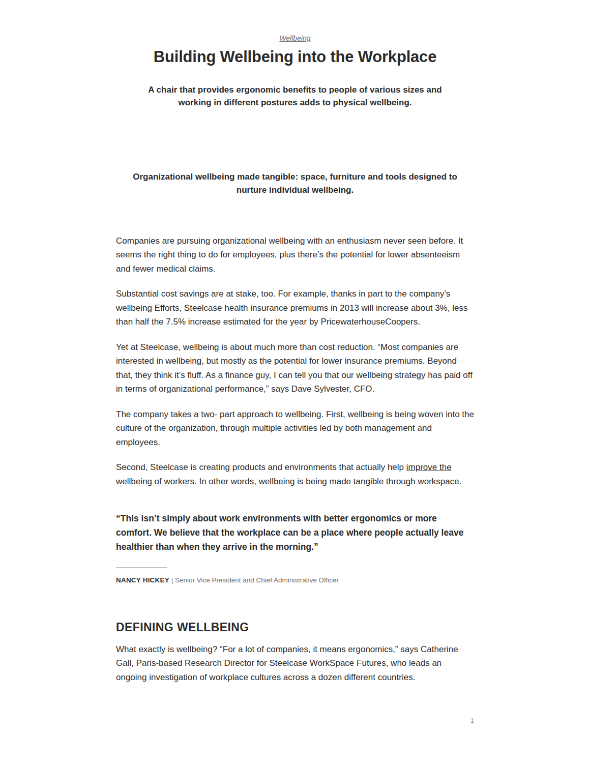Wellbeing
Building Wellbeing into the Workplace
A chair that provides ergonomic benefits to people of various sizes and working in different postures adds to physical wellbeing.
Organizational wellbeing made tangible: space, furniture and tools designed to nurture individual wellbeing.
Companies are pursuing organizational wellbeing with an enthusiasm never seen before. It seems the right thing to do for employees, plus there’s the potential for lower absenteeism and fewer medical claims.
Substantial cost savings are at stake, too. For example, thanks in part to the company’s wellbeing Efforts, Steelcase health insurance premiums in 2013 will increase about 3%, less than half the 7.5% increase estimated for the year by PricewaterhouseCoopers.
Yet at Steelcase, wellbeing is about much more than cost reduction. “Most companies are interested in wellbeing, but mostly as the potential for lower insurance premiums. Beyond that, they think it’s fluff. As a finance guy, I can tell you that our wellbeing strategy has paid off in terms of organizational performance,” says Dave Sylvester, CFO.
The company takes a two- part approach to wellbeing. First, wellbeing is being woven into the culture of the organization, through multiple activities led by both management and employees.
Second, Steelcase is creating products and environments that actually help improve the wellbeing of workers. In other words, wellbeing is being made tangible through workspace.
“This isn’t simply about work environments with better ergonomics or more comfort. We believe that the workplace can be a place where people actually leave healthier than when they arrive in the morning.”
NANCY HICKEY | Senior Vice President and Chief Administrative Officer
DEFINING WELLBEING
What exactly is wellbeing? “For a lot of companies, it means ergonomics,” says Catherine Gall, Paris-based Research Director for Steelcase WorkSpace Futures, who leads an ongoing investigation of workplace cultures across a dozen different countries.
1